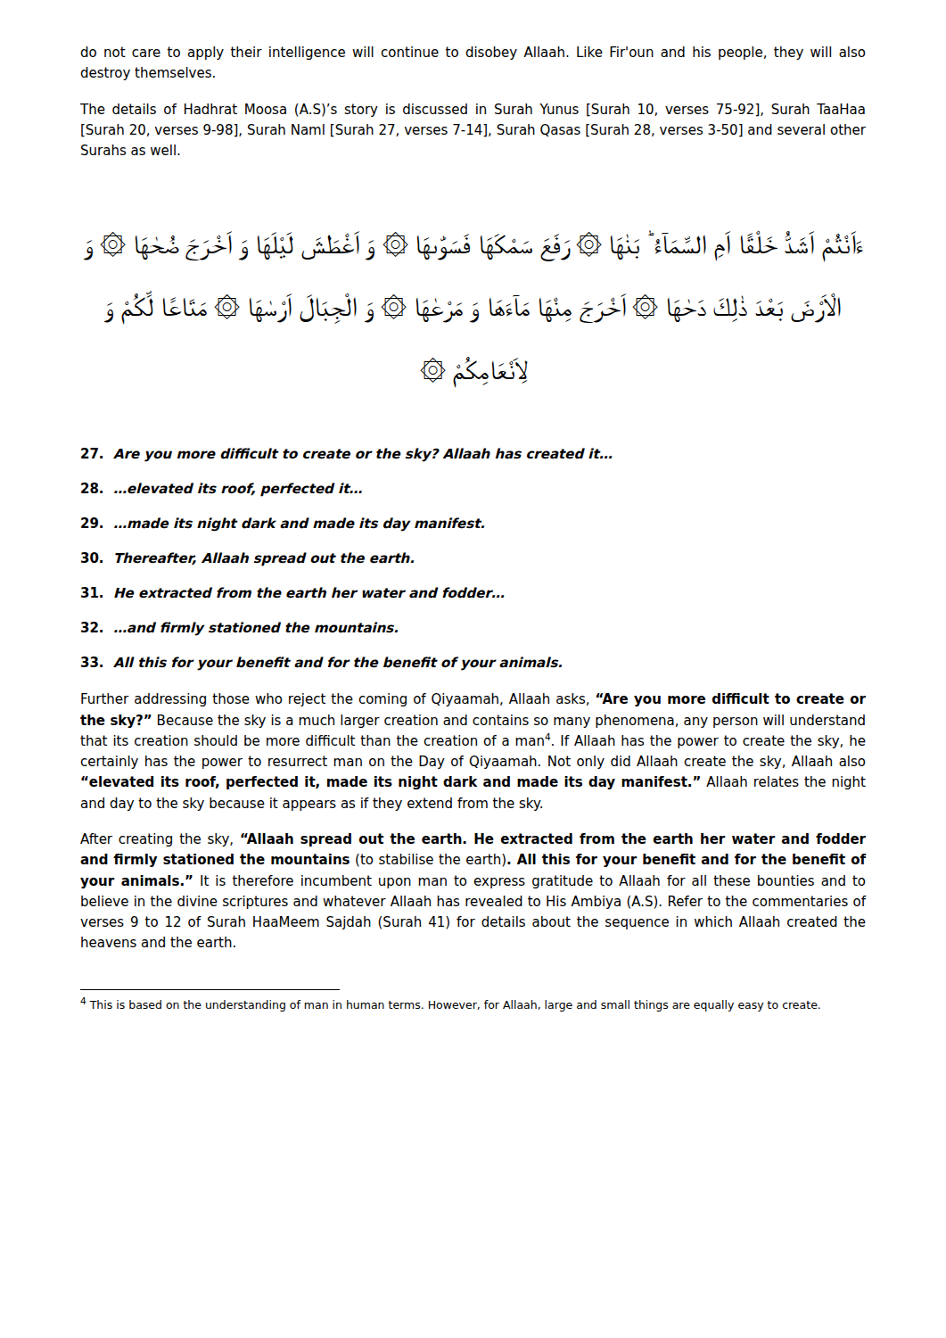do not care to apply their intelligence will continue to disobey Allaah. Like Fir'oun and his people, they will also destroy themselves.
The details of Hadhrat Moosa (A.S)’s story is discussed in Surah Yunus [Surah 10, verses 75-92], Surah TaaHaa [Surah 20, verses 9-98], Surah Naml [Surah 27, verses 7-14], Surah Qasas [Surah 28, verses 3-50] and several other Surahs as well.
ءَاَنْتُمْ اَشَدُّ خَلْقًا اَمِ السَّمَآءُ ؕ بَنٰهَا ۞ رَفَعَ سَمْكَهَا فَسَوّٰىهَا ۞ وَ اَغْطَشَ لَيْلَهَا وَ اَخْرَجَ ضُحٰهَا ۞ وَ الْاَرْضَ بَعْدَ ذٰلِكَ دَحٰهَا ۞ اَخْرَجَ مِنْهَا مَآءَهَا وَ مَرْعٰهَا ۞ وَ الْجِبَالَ اَرْسٰهَا ۞ مَتَاعًا لَّكُمْ وَ لِاَنْعَامِكُمْ ۞
27. Are you more difficult to create or the sky? Allaah has created it…
28. …elevated its roof, perfected it…
29. …made its night dark and made its day manifest.
30. Thereafter, Allaah spread out the earth.
31. He extracted from the earth her water and fodder…
32. …and firmly stationed the mountains.
33. All this for your benefit and for the benefit of your animals.
Further addressing those who reject the coming of Qiyaamah, Allaah asks, “Are you more difficult to create or the sky?” Because the sky is a much larger creation and contains so many phenomena, any person will understand that its creation should be more difficult than the creation of a man4. If Allaah has the power to create the sky, he certainly has the power to resurrect man on the Day of Qiyaamah. Not only did Allaah create the sky, Allaah also “elevated its roof, perfected it, made its night dark and made its day manifest.” Allaah relates the night and day to the sky because it appears as if they extend from the sky.
After creating the sky, “Allaah spread out the earth. He extracted from the earth her water and fodder and firmly stationed the mountains (to stabilise the earth). All this for your benefit and for the benefit of your animals.” It is therefore incumbent upon man to express gratitude to Allaah for all these bounties and to believe in the divine scriptures and whatever Allaah has revealed to His Ambiya (A.S). Refer to the commentaries of verses 9 to 12 of Surah HaaMeem Sajdah (Surah 41) for details about the sequence in which Allaah created the heavens and the earth.
4 This is based on the understanding of man in human terms. However, for Allaah, large and small things are equally easy to create.